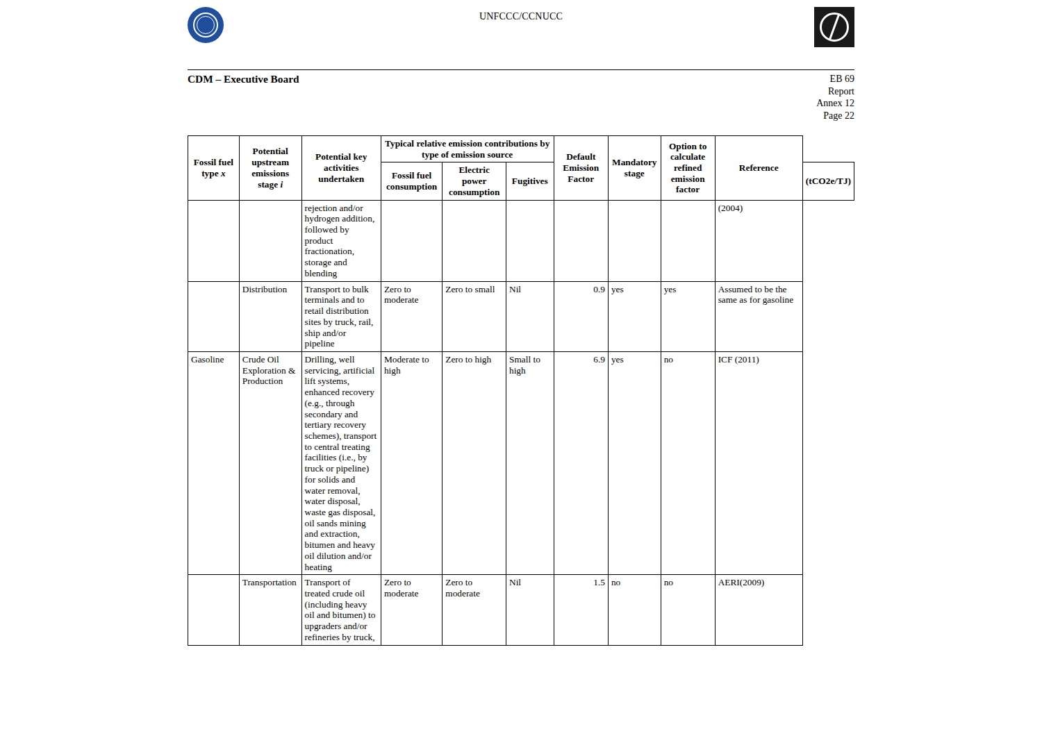UNFCCC/CCNUCC
CDM – Executive Board
EB 69
Report
Annex 12
Page 22
| Fossil fuel type x | Potential upstream emissions stage i | Potential key activities undertaken | Typical relative emission contributions by type of emission source | Default Emission Factor | Mandatory stage | Option to calculate refined emission factor | Reference |
| --- | --- | --- | --- | --- | --- | --- | --- |
| Fossil fuel consumption | Electric power consumption | Fugitives | (tCO2e/TJ) |
| | | rejection and/or hydrogen addition, followed by product fractionation, storage and blending | | | | | | | (2004) |
| | Distribution | Transport to bulk terminals and to retail distribution sites by truck, rail, ship and/or pipeline | Zero to moderate | Zero to small | Nil | 0.9 | yes | yes | Assumed to be the same as for gasoline |
| Gasoline | Crude Oil Exploration & Production | Drilling, well servicing, artificial lift systems, enhanced recovery (e.g., through secondary and tertiary recovery schemes), transport to central treating facilities (i.e., by truck or pipeline) for solids and water removal, water disposal, waste gas disposal, oil sands mining and extraction, bitumen and heavy oil dilution and/or heating | Moderate to high | Zero to high | Small to high | 6.9 | yes | no | ICF (2011) |
| | Transportation | Transport of treated crude oil (including heavy oil and bitumen) to upgraders and/or refineries by truck, | Zero to moderate | Zero to moderate | Nil | 1.5 | no | no | AERI(2009) |